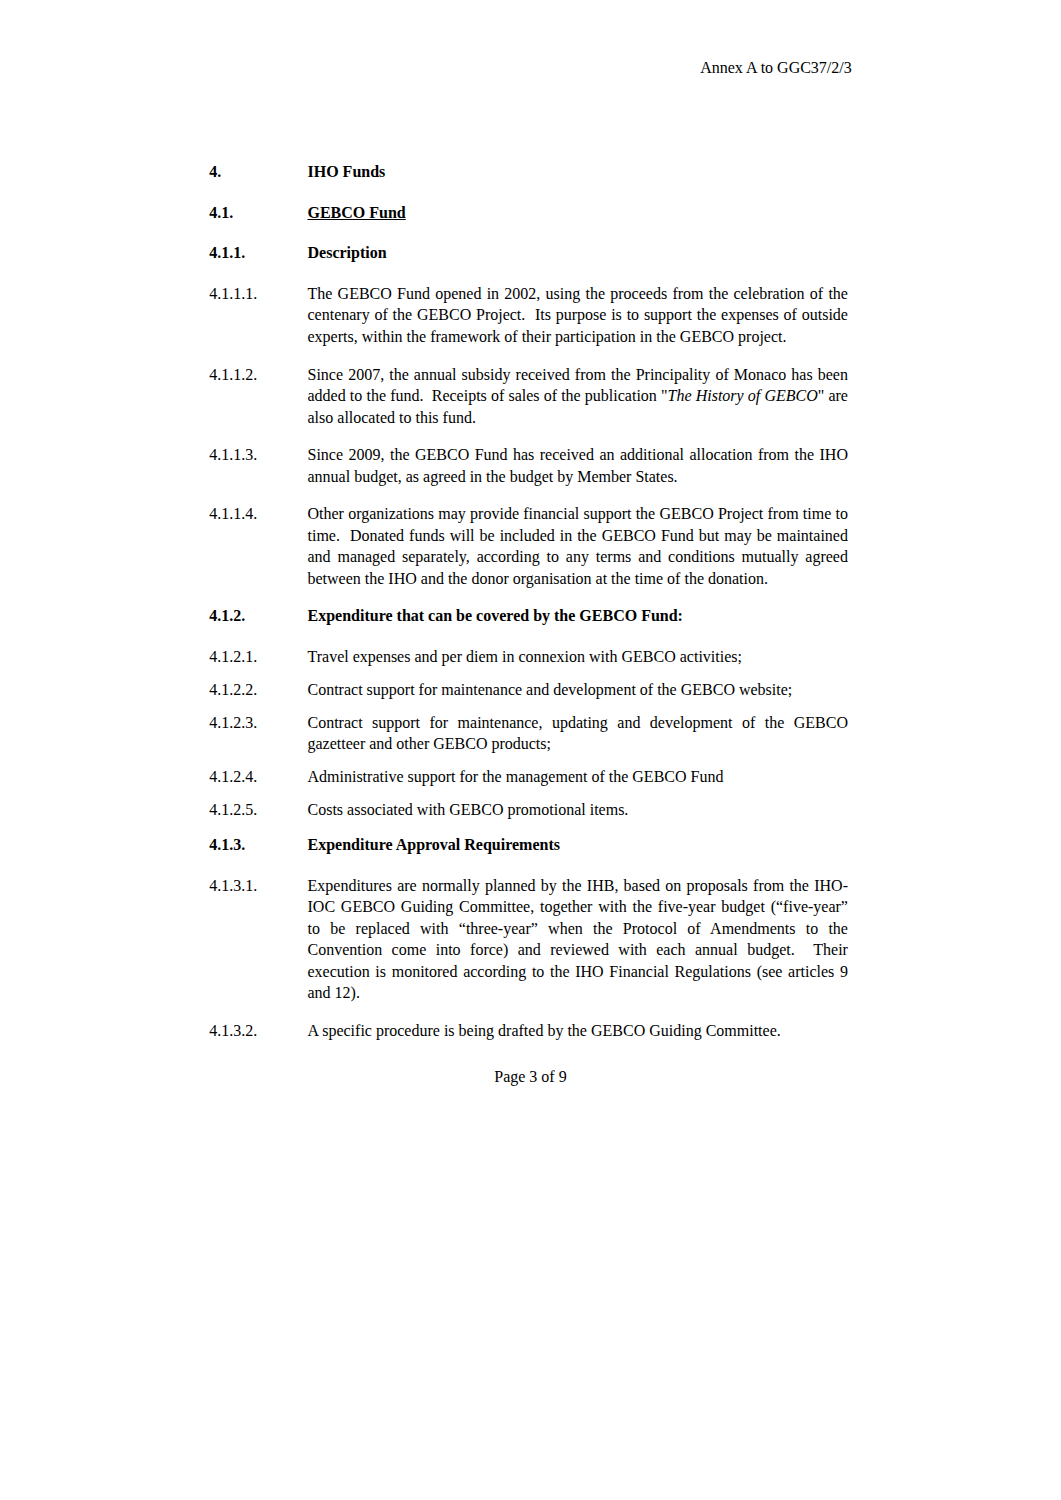Annex A to GGC37/2/3
4. IHO Funds
4.1. GEBCO Fund
4.1.1. Description
4.1.1.1. The GEBCO Fund opened in 2002, using the proceeds from the celebration of the centenary of the GEBCO Project. Its purpose is to support the expenses of outside experts, within the framework of their participation in the GEBCO project.
4.1.1.2. Since 2007, the annual subsidy received from the Principality of Monaco has been added to the fund. Receipts of sales of the publication "The History of GEBCO" are also allocated to this fund.
4.1.1.3. Since 2009, the GEBCO Fund has received an additional allocation from the IHO annual budget, as agreed in the budget by Member States.
4.1.1.4. Other organizations may provide financial support the GEBCO Project from time to time. Donated funds will be included in the GEBCO Fund but may be maintained and managed separately, according to any terms and conditions mutually agreed between the IHO and the donor organisation at the time of the donation.
4.1.2. Expenditure that can be covered by the GEBCO Fund:
4.1.2.1. Travel expenses and per diem in connexion with GEBCO activities;
4.1.2.2. Contract support for maintenance and development of the GEBCO website;
4.1.2.3. Contract support for maintenance, updating and development of the GEBCO gazetteer and other GEBCO products;
4.1.2.4. Administrative support for the management of the GEBCO Fund
4.1.2.5. Costs associated with GEBCO promotional items.
4.1.3. Expenditure Approval Requirements
4.1.3.1. Expenditures are normally planned by the IHB, based on proposals from the IHO-IOC GEBCO Guiding Committee, together with the five-year budget (“five-year” to be replaced with “three-year” when the Protocol of Amendments to the Convention come into force) and reviewed with each annual budget. Their execution is monitored according to the IHO Financial Regulations (see articles 9 and 12).
4.1.3.2. A specific procedure is being drafted by the GEBCO Guiding Committee.
Page 3 of 9